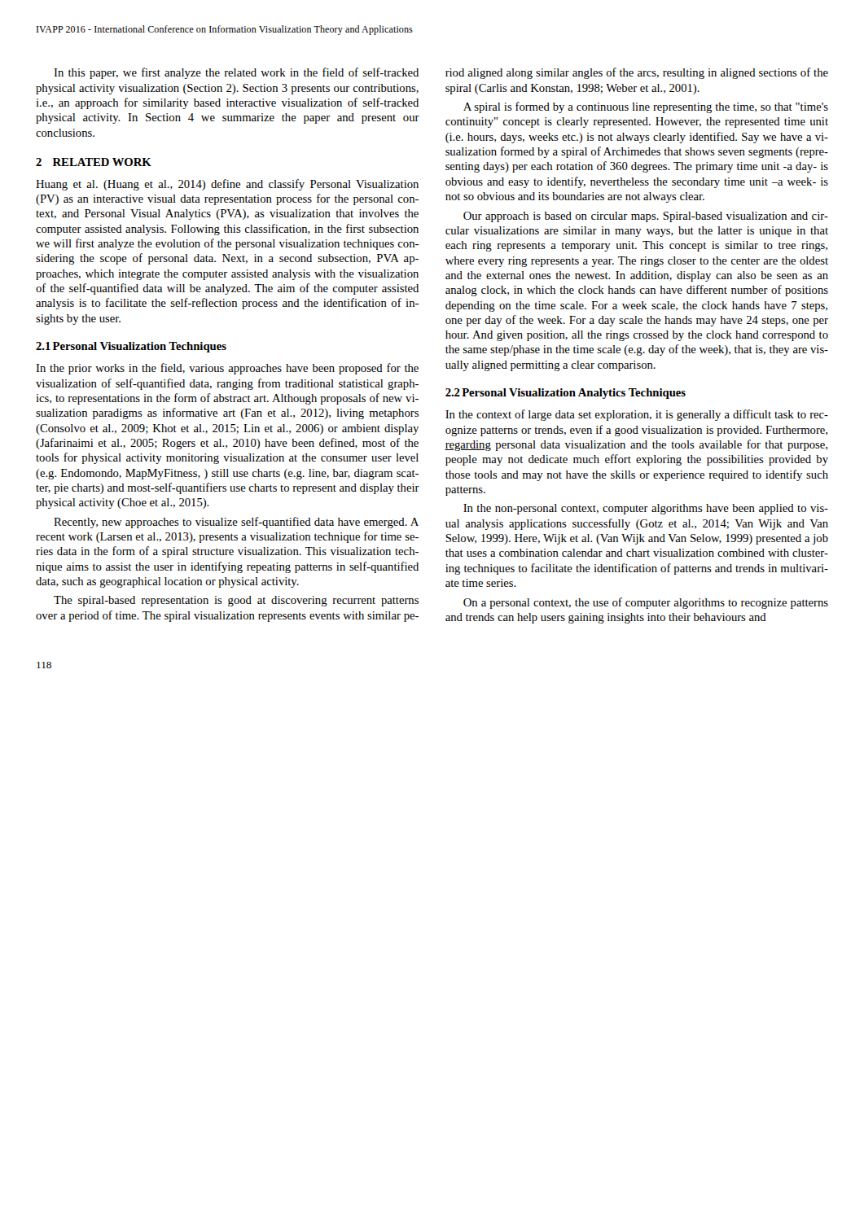IVAPP 2016 - International Conference on Information Visualization Theory and Applications
In this paper, we first analyze the related work in the field of self-tracked physical activity visualization (Section 2). Section 3 presents our contributions, i.e., an approach for similarity based interactive visualization of self-tracked physical activity. In Section 4 we summarize the paper and present our conclusions.
2 RELATED WORK
Huang et al. (Huang et al., 2014) define and classify Personal Visualization (PV) as an interactive visual data representation process for the personal context, and Personal Visual Analytics (PVA), as visualization that involves the computer assisted analysis. Following this classification, in the first subsection we will first analyze the evolution of the personal visualization techniques considering the scope of personal data. Next, in a second subsection, PVA approaches, which integrate the computer assisted analysis with the visualization of the self-quantified data will be analyzed. The aim of the computer assisted analysis is to facilitate the self-reflection process and the identification of insights by the user.
2.1 Personal Visualization Techniques
In the prior works in the field, various approaches have been proposed for the visualization of self-quantified data, ranging from traditional statistical graphics, to representations in the form of abstract art. Although proposals of new visualization paradigms as informative art (Fan et al., 2012), living metaphors (Consolvo et al., 2009; Khot et al., 2015; Lin et al., 2006) or ambient display (Jafarinaimi et al., 2005; Rogers et al., 2010) have been defined, most of the tools for physical activity monitoring visualization at the consumer user level (e.g. Endomondo, MapMyFitness, ) still use charts (e.g. line, bar, diagram scatter, pie charts) and most-self-quantifiers use charts to represent and display their physical activity (Choe et al., 2015).
Recently, new approaches to visualize self-quantified data have emerged. A recent work (Larsen et al., 2013), presents a visualization technique for time series data in the form of a spiral structure visualization. This visualization technique aims to assist the user in identifying repeating patterns in self-quantified data, such as geographical location or physical activity.
The spiral-based representation is good at discovering recurrent patterns over a period of time. The spiral visualization represents events with similar period aligned along similar angles of the arcs, resulting in aligned sections of the spiral (Carlis and Konstan, 1998; Weber et al., 2001).
A spiral is formed by a continuous line representing the time, so that "time's continuity" concept is clearly represented. However, the represented time unit (i.e. hours, days, weeks etc.) is not always clearly identified. Say we have a visualization formed by a spiral of Archimedes that shows seven segments (representing days) per each rotation of 360 degrees. The primary time unit -a day- is obvious and easy to identify, nevertheless the secondary time unit –a week- is not so obvious and its boundaries are not always clear.
Our approach is based on circular maps. Spiral-based visualization and circular visualizations are similar in many ways, but the latter is unique in that each ring represents a temporary unit. This concept is similar to tree rings, where every ring represents a year. The rings closer to the center are the oldest and the external ones the newest. In addition, display can also be seen as an analog clock, in which the clock hands can have different number of positions depending on the time scale. For a week scale, the clock hands have 7 steps, one per day of the week. For a day scale the hands may have 24 steps, one per hour. And given position, all the rings crossed by the clock hand correspond to the same step/phase in the time scale (e.g. day of the week), that is, they are visually aligned permitting a clear comparison.
2.2 Personal Visualization Analytics Techniques
In the context of large data set exploration, it is generally a difficult task to recognize patterns or trends, even if a good visualization is provided. Furthermore, regarding personal data visualization and the tools available for that purpose, people may not dedicate much effort exploring the possibilities provided by those tools and may not have the skills or experience required to identify such patterns.
In the non-personal context, computer algorithms have been applied to visual analysis applications successfully (Gotz et al., 2014; Van Wijk and Van Selow, 1999). Here, Wijk et al. (Van Wijk and Van Selow, 1999) presented a job that uses a combination calendar and chart visualization combined with clustering techniques to facilitate the identification of patterns and trends in multivariate time series.
On a personal context, the use of computer algorithms to recognize patterns and trends can help users gaining insights into their behaviours and
118